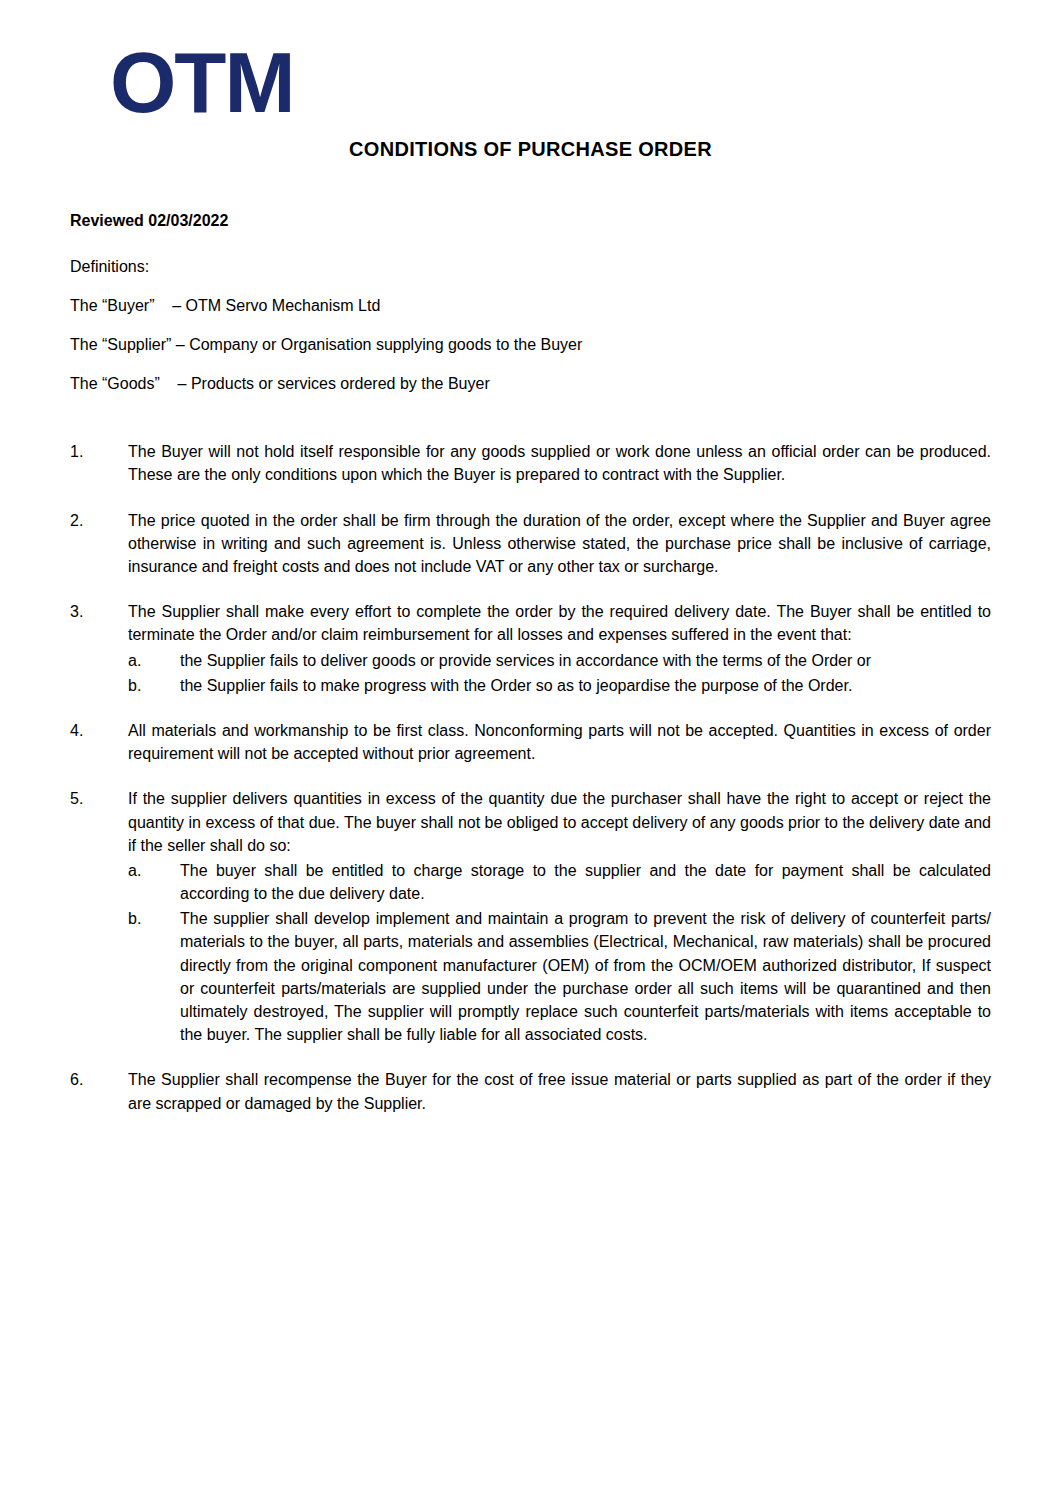OTM
CONDITIONS OF PURCHASE ORDER
Reviewed 02/03/2022
Definitions:
The “Buyer” – OTM Servo Mechanism Ltd
The “Supplier” – Company or Organisation supplying goods to the Buyer
The “Goods” – Products or services ordered by the Buyer
The Buyer will not hold itself responsible for any goods supplied or work done unless an official order can be produced. These are the only conditions upon which the Buyer is prepared to contract with the Supplier.
The price quoted in the order shall be firm through the duration of the order, except where the Supplier and Buyer agree otherwise in writing and such agreement is. Unless otherwise stated, the purchase price shall be inclusive of carriage, insurance and freight costs and does not include VAT or any other tax or surcharge.
The Supplier shall make every effort to complete the order by the required delivery date. The Buyer shall be entitled to terminate the Order and/or claim reimbursement for all losses and expenses suffered in the event that:
the Supplier fails to deliver goods or provide services in accordance with the terms of the Order or
the Supplier fails to make progress with the Order so as to jeopardise the purpose of the Order.
All materials and workmanship to be first class. Nonconforming parts will not be accepted. Quantities in excess of order requirement will not be accepted without prior agreement.
If the supplier delivers quantities in excess of the quantity due the purchaser shall have the right to accept or reject the quantity in excess of that due. The buyer shall not be obliged to accept delivery of any goods prior to the delivery date and if the seller shall do so:
The buyer shall be entitled to charge storage to the supplier and the date for payment shall be calculated according to the due delivery date.
The supplier shall develop implement and maintain a program to prevent the risk of delivery of counterfeit parts/ materials to the buyer, all parts, materials and assemblies (Electrical, Mechanical, raw materials) shall be procured directly from the original component manufacturer (OEM) of from the OCM/OEM authorized distributor, If suspect or counterfeit parts/materials are supplied under the purchase order all such items will be quarantined and then ultimately destroyed, The supplier will promptly replace such counterfeit parts/materials with items acceptable to the buyer. The supplier shall be fully liable for all associated costs.
The Supplier shall recompense the Buyer for the cost of free issue material or parts supplied as part of the order if they are scrapped or damaged by the Supplier.